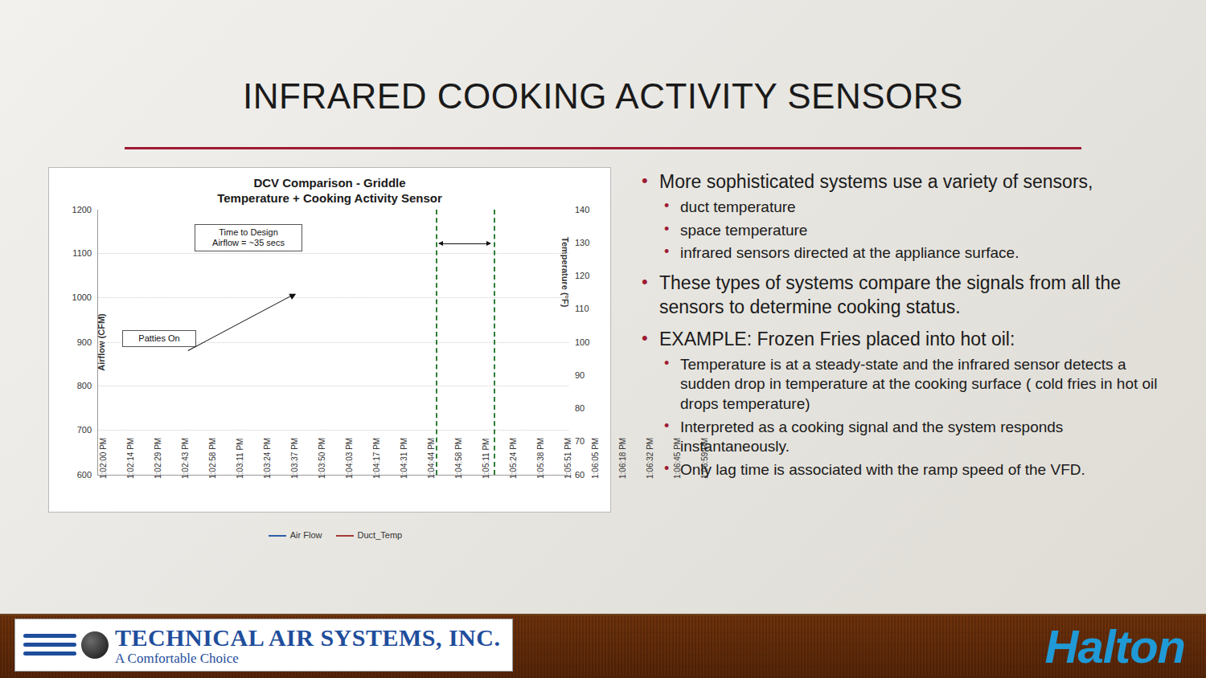INFRARED COOKING ACTIVITY SENSORS
DCV Comparison - Griddle
Temperature + Cooking Activity Sensor
Airflow (CFM)
Temperature (°F)
1200 1100 1000 900 800 700 600
140 130 120 110 100 90 80 70 60
Time to Design
Airflow = ~35 secs
Patties On
1:02:00 PM 1:02:14 PM 1:02:29 PM 1:02:43 PM 1:02:58 PM 1:03:11 PM 1:03:24 PM 1:03:37 PM 1:03:50 PM 1:04:03 PM 1:04:17 PM 1:04:31 PM 1:04:44 PM 1:04:58 PM 1:05:11 PM 1:05:24 PM 1:05:38 PM 1:05:51 PM 1:06:05 PM 1:06:18 PM 1:06:32 PM 1:06:45 PM 1:06:59 PM
Air Flow Duct_Temp
More sophisticated systems use a variety of sensors,
duct temperature
space temperature
infrared sensors directed at the appliance surface.
These types of systems compare the signals from all the sensors to determine cooking status.
EXAMPLE: Frozen Fries placed into hot oil:
Temperature is at a steady-state and the infrared sensor detects a sudden drop in temperature at the cooking surface ( cold fries in hot oil drops temperature)
Interpreted as a cooking signal and the system responds instantaneously.
Only lag time is associated with the ramp speed of the VFD.
TECHNICAL AIR SYSTEMS, INC.
A Comfortable Choice
Halton